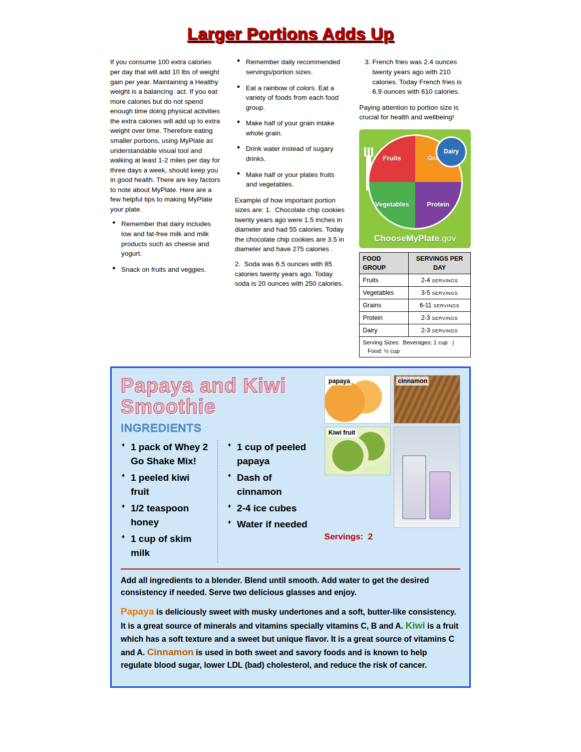Larger Portions Adds Up
If you consume 100 extra calories per day that will add 10 lbs of weight gain per year. Maintaining a Healthy weight is a balancing act. If you eat more calories but do not spend enough time doing physical activities the extra calories will add up to extra weight over time. Therefore eating smaller portions, using MyPlate as understandable visual tool and walking at least 1-2 miles per day for three days a week, should keep you in good health. There are key factors to note about MyPlate. Here are a few helpful tips to making MyPlate your plate.
Remember that dairy includes low and fat-free milk and milk products such as cheese and yogurt.
Snack on fruits and veggies.
Remember daily recommended servings/portion sizes.
Eat a rainbow of colors. Eat a variety of foods from each food group.
Make half of your grain intake whole grain.
Drink water instead of sugary drinks.
Make half or your plates fruits and vegetables.
Example of how important portion sizes are: 1. Chocolate chip cookies twenty years ago were 1.5 inches in diameter and had 55 calories. Today the chocolate chip cookies are 3.5 in diameter and have 275 calories .
2. Soda was 6.5 ounces with 85 calories twenty years ago. Today soda is 20 ounces with 250 calories.
French fries was 2.4 ounces twenty years ago with 210 calories. Today French fries is 6.9 ounces with 610 calories.
Paying attention to portion size is crucial for health and wellbeing!
Fruits
Grains
Vegetables
Protein
Dairy
ChooseMyPlate.gov
| FOOD GROUP | SERVINGS PER DAY |
| --- | --- |
| Fruits | 2-4 SERVINGS |
| Vegetables | 3-5 SERVINGS |
| Grains | 6-11 SERVINGS |
| Protein | 2-3 SERVINGS |
| Dairy | 2-3 SERVINGS |
| Serving Sizes: Beverages: 1 cup / Food: ½ cup |
Papaya and Kiwi Smoothie
INGREDIENTS
1 pack of Whey 2 Go Shake Mix!
1 peeled kiwi fruit
1/2 teaspoon honey
1 cup of skim milk
1 cup of peeled papaya
Dash of cinnamon
2-4 ice cubes
Water if needed
papaya
cinnamon
Kiwi fruit
Servings: 2
Add all ingredients to a blender. Blend until smooth. Add water to get the desired consistency if needed. Serve two delicious glasses and enjoy.
Papaya is deliciously sweet with musky undertones and a soft, butter-like consistency. It is a great source of minerals and vitamins specially vitamins C, B and A. Kiwi is a fruit which has a soft texture and a sweet but unique flavor. It is a great source of vitamins C and A. Cinnamon is used in both sweet and savory foods and is known to help regulate blood sugar, lower LDL (bad) cholesterol, and reduce the risk of cancer.